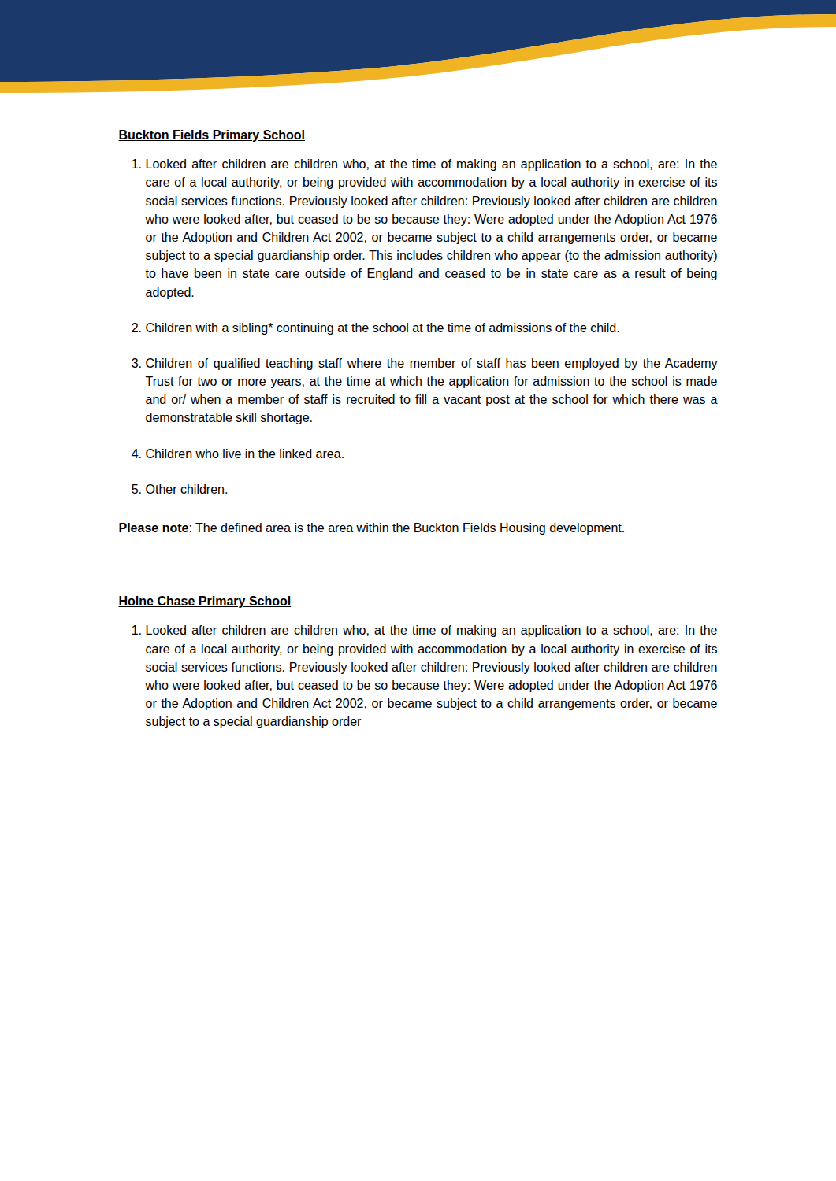Buckton Fields Primary School
Looked after children are children who, at the time of making an application to a school, are: In the care of a local authority, or being provided with accommodation by a local authority in exercise of its social services functions. Previously looked after children: Previously looked after children are children who were looked after, but ceased to be so because they: Were adopted under the Adoption Act 1976 or the Adoption and Children Act 2002, or became subject to a child arrangements order, or became subject to a special guardianship order. This includes children who appear (to the admission authority) to have been in state care outside of England and ceased to be in state care as a result of being adopted.
Children with a sibling* continuing at the school at the time of admissions of the child.
Children of qualified teaching staff where the member of staff has been employed by the Academy Trust for two or more years, at the time at which the application for admission to the school is made and or/ when a member of staff is recruited to fill a vacant post at the school for which there was a demonstratable skill shortage.
Children who live in the linked area.
Other children.
Please note: The defined area is the area within the Buckton Fields Housing development.
Holne Chase Primary School
Looked after children are children who, at the time of making an application to a school, are: In the care of a local authority, or being provided with accommodation by a local authority in exercise of its social services functions. Previously looked after children: Previously looked after children are children who were looked after, but ceased to be so because they: Were adopted under the Adoption Act 1976 or the Adoption and Children Act 2002, or became subject to a child arrangements order, or became subject to a special guardianship order